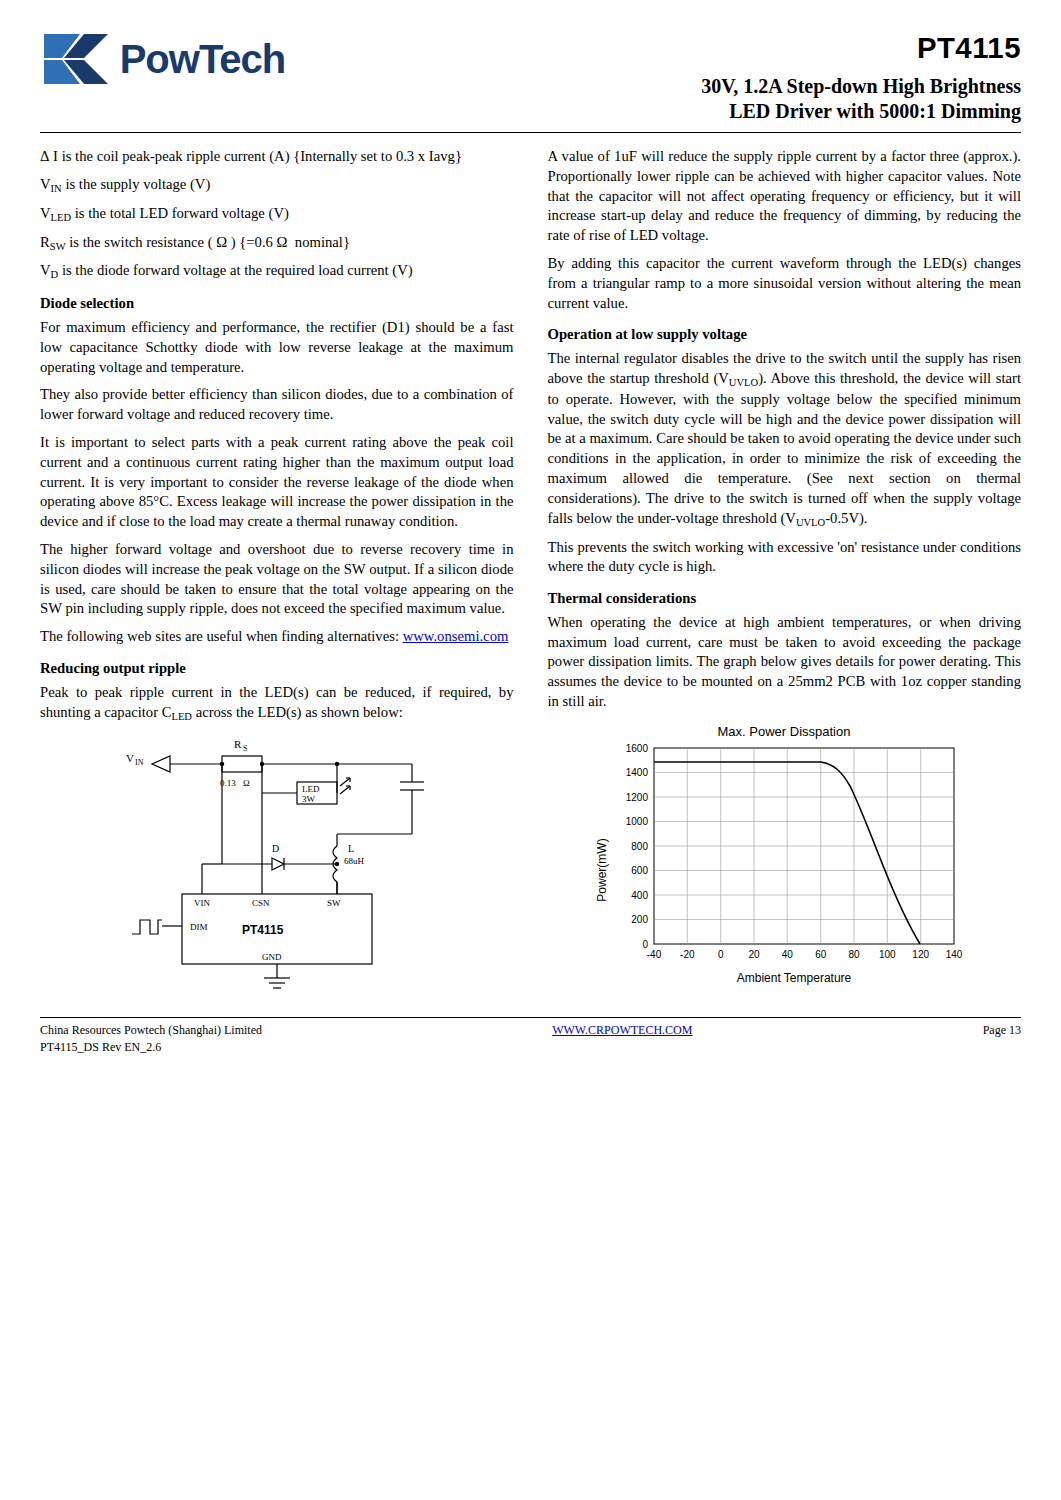PowTech
PT4115
30V, 1.2A Step-down High Brightness
LED Driver with 5000:1 Dimming
Δ I is the coil peak-peak ripple current (A) {Internally set to 0.3 x Iavg}
VIN is the supply voltage (V)
VLED is the total LED forward voltage (V)
RSW is the switch resistance ( Ω ) {=0.6 Ω nominal}
VD is the diode forward voltage at the required load current (V)
Diode selection
For maximum efficiency and performance, the rectifier (D1) should be a fast low capacitance Schottky diode with low reverse leakage at the maximum operating voltage and temperature.
They also provide better efficiency than silicon diodes, due to a combination of lower forward voltage and reduced recovery time.
It is important to select parts with a peak current rating above the peak coil current and a continuous current rating higher than the maximum output load current. It is very important to consider the reverse leakage of the diode when operating above 85°C. Excess leakage will increase the power dissipation in the device and if close to the load may create a thermal runaway condition.
The higher forward voltage and overshoot due to reverse recovery time in silicon diodes will increase the peak voltage on the SW output. If a silicon diode is used, care should be taken to ensure that the total voltage appearing on the SW pin including supply ripple, does not exceed the specified maximum value.
The following web sites are useful when finding alternatives: www.onsemi.com
Reducing output ripple
Peak to peak ripple current in the LED(s) can be reduced, if required, by shunting a capacitor CLED across the LED(s) as shown below:
V IN R S 0.13 Ω LED 3W L 68uH D PT4115 VIN CSN SW DIM GND
A value of 1uF will reduce the supply ripple current by a factor three (approx.). Proportionally lower ripple can be achieved with higher capacitor values. Note that the capacitor will not affect operating frequency or efficiency, but it will increase start-up delay and reduce the frequency of dimming, by reducing the rate of rise of LED voltage.
By adding this capacitor the current waveform through the LED(s) changes from a triangular ramp to a more sinusoidal version without altering the mean current value.
Operation at low supply voltage
The internal regulator disables the drive to the switch until the supply has risen above the startup threshold (VUVLO). Above this threshold, the device will start to operate. However, with the supply voltage below the specified minimum value, the switch duty cycle will be high and the device power dissipation will be at a maximum. Care should be taken to avoid operating the device under such conditions in the application, in order to minimize the risk of exceeding the maximum allowed die temperature. (See next section on thermal considerations). The drive to the switch is turned off when the supply voltage falls below the under-voltage threshold (VUVLO-0.5V).
This prevents the switch working with excessive 'on' resistance under conditions where the duty cycle is high.
Thermal considerations
When operating the device at high ambient temperatures, or when driving maximum load current, care must be taken to avoid exceeding the package power dissipation limits. The graph below gives details for power derating. This assumes the device to be mounted on a 25mm2 PCB with 1oz copper standing in still air.
Max. Power Disspation Power(mW) Ambient Temperature 1600 1400 1200 1000 800 600 400 200 0 -40 -20 0 20 40 60 80 100 120 140
China Resources Powtech (Shanghai) Limited
PT4115_DS Rev EN_2.6
WWW.CRPOWTECH.COM
Page 13